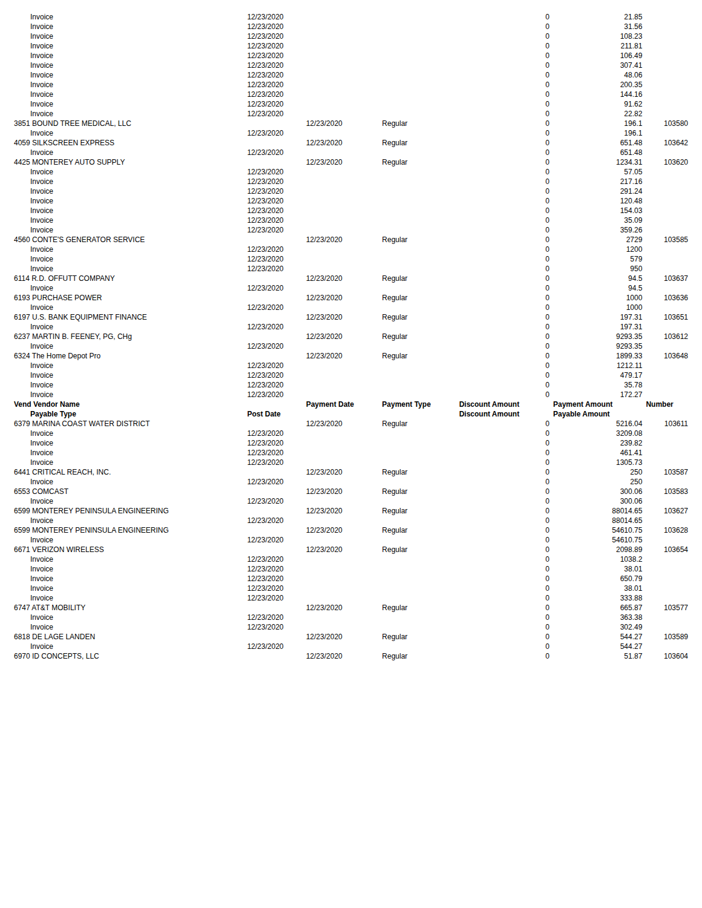| Invoice | 12/23/2020 | | | 0 | 21.85 | |
| Invoice | 12/23/2020 | | | 0 | 31.56 | |
| Invoice | 12/23/2020 | | | 0 | 108.23 | |
| Invoice | 12/23/2020 | | | 0 | 211.81 | |
| Invoice | 12/23/2020 | | | 0 | 106.49 | |
| Invoice | 12/23/2020 | | | 0 | 307.41 | |
| Invoice | 12/23/2020 | | | 0 | 48.06 | |
| Invoice | 12/23/2020 | | | 0 | 200.35 | |
| Invoice | 12/23/2020 | | | 0 | 144.16 | |
| Invoice | 12/23/2020 | | | 0 | 91.62 | |
| Invoice | 12/23/2020 | | | 0 | 22.82 | |
| 3851 BOUND TREE MEDICAL, LLC | | 12/23/2020 | Regular | 0 | 196.1 | 103580 |
| Invoice | 12/23/2020 | | | 0 | 196.1 | |
| 4059 SILKSCREEN EXPRESS | | 12/23/2020 | Regular | 0 | 651.48 | 103642 |
| Invoice | 12/23/2020 | | | 0 | 651.48 | |
| 4425 MONTEREY AUTO SUPPLY | | 12/23/2020 | Regular | 0 | 1234.31 | 103620 |
| Invoice | 12/23/2020 | | | 0 | 57.05 | |
| Invoice | 12/23/2020 | | | 0 | 217.16 | |
| Invoice | 12/23/2020 | | | 0 | 291.24 | |
| Invoice | 12/23/2020 | | | 0 | 120.48 | |
| Invoice | 12/23/2020 | | | 0 | 154.03 | |
| Invoice | 12/23/2020 | | | 0 | 35.09 | |
| Invoice | 12/23/2020 | | | 0 | 359.26 | |
| 4560 CONTE'S GENERATOR SERVICE | | 12/23/2020 | Regular | 0 | 2729 | 103585 |
| Invoice | 12/23/2020 | | | 0 | 1200 | |
| Invoice | 12/23/2020 | | | 0 | 579 | |
| Invoice | 12/23/2020 | | | 0 | 950 | |
| 6114 R.D. OFFUTT COMPANY | | 12/23/2020 | Regular | 0 | 94.5 | 103637 |
| Invoice | 12/23/2020 | | | 0 | 94.5 | |
| 6193 PURCHASE POWER | | 12/23/2020 | Regular | 0 | 1000 | 103636 |
| Invoice | 12/23/2020 | | | 0 | 1000 | |
| 6197 U.S. BANK EQUIPMENT FINANCE | | 12/23/2020 | Regular | 0 | 197.31 | 103651 |
| Invoice | 12/23/2020 | | | 0 | 197.31 | |
| 6237 MARTIN B. FEENEY, PG, CHg | | 12/23/2020 | Regular | 0 | 9293.35 | 103612 |
| Invoice | 12/23/2020 | | | 0 | 9293.35 | |
| 6324 The Home Depot Pro | | 12/23/2020 | Regular | 0 | 1899.33 | 103648 |
| Invoice | 12/23/2020 | | | 0 | 1212.11 | |
| Invoice | 12/23/2020 | | | 0 | 479.17 | |
| Invoice | 12/23/2020 | | | 0 | 35.78 | |
| Invoice | 12/23/2020 | | | 0 | 172.27 | |
| Vend Vendor Name | | Payment Date | Payment Type | Discount Amount | Payment Amount | Number |
| Payable Type | Post Date | | | Discount Amount | Payable Amount | |
| 6379 MARINA COAST WATER DISTRICT | | 12/23/2020 | Regular | 0 | 5216.04 | 103611 |
| Invoice | 12/23/2020 | | | 0 | 3209.08 | |
| Invoice | 12/23/2020 | | | 0 | 239.82 | |
| Invoice | 12/23/2020 | | | 0 | 461.41 | |
| Invoice | 12/23/2020 | | | 0 | 1305.73 | |
| 6441 CRITICAL REACH, INC. | | 12/23/2020 | Regular | 0 | 250 | 103587 |
| Invoice | 12/23/2020 | | | 0 | 250 | |
| 6553 COMCAST | | 12/23/2020 | Regular | 0 | 300.06 | 103583 |
| Invoice | 12/23/2020 | | | 0 | 300.06 | |
| 6599 MONTEREY PENINSULA ENGINEERING | | 12/23/2020 | Regular | 0 | 88014.65 | 103627 |
| Invoice | 12/23/2020 | | | 0 | 88014.65 | |
| 6599 MONTEREY PENINSULA ENGINEERING | | 12/23/2020 | Regular | 0 | 54610.75 | 103628 |
| Invoice | 12/23/2020 | | | 0 | 54610.75 | |
| 6671 VERIZON WIRELESS | | 12/23/2020 | Regular | 0 | 2098.89 | 103654 |
| Invoice | 12/23/2020 | | | 0 | 1038.2 | |
| Invoice | 12/23/2020 | | | 0 | 38.01 | |
| Invoice | 12/23/2020 | | | 0 | 650.79 | |
| Invoice | 12/23/2020 | | | 0 | 38.01 | |
| Invoice | 12/23/2020 | | | 0 | 333.88 | |
| 6747 AT&T MOBILITY | | 12/23/2020 | Regular | 0 | 665.87 | 103577 |
| Invoice | 12/23/2020 | | | 0 | 363.38 | |
| Invoice | 12/23/2020 | | | 0 | 302.49 | |
| 6818 DE LAGE LANDEN | | 12/23/2020 | Regular | 0 | 544.27 | 103589 |
| Invoice | 12/23/2020 | | | 0 | 544.27 | |
| 6970 ID CONCEPTS, LLC | | 12/23/2020 | Regular | 0 | 51.87 | 103604 |